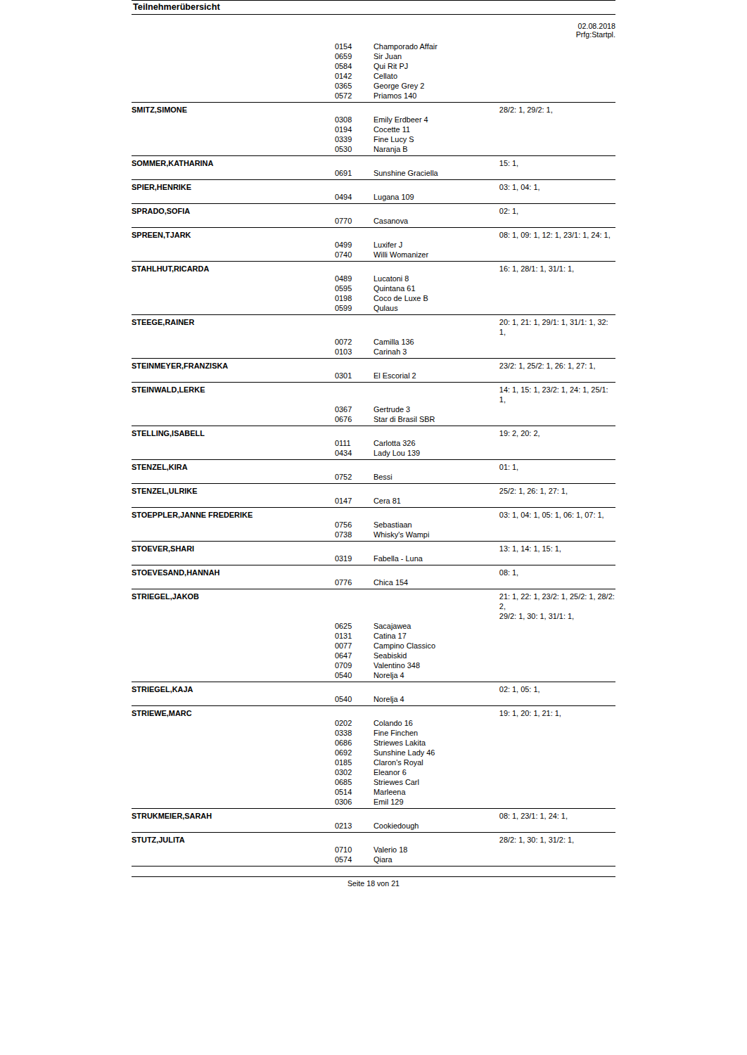Teilnehmerübersicht
02.08.2018
| | | | Prfg:Startpl. |
| | 0154 | Champorado Affair | |
| | 0659 | Sir Juan | |
| | 0584 | Qui Rit PJ | |
| | 0142 | Cellato | |
| | 0365 | George Grey 2 | |
| | 0572 | Priamos 140 | |
| SMITZ,SIMONE | | | 28/2: 1, 29/2: 1, |
| | 0308 | Emily Erdbeer 4 | |
| | 0194 | Cocette 11 | |
| | 0339 | Fine Lucy S | |
| | 0530 | Naranja B | |
| SOMMER,KATHARINA | | | 15: 1, |
| | 0691 | Sunshine Graciella | |
| SPIER,HENRIKE | | | 03: 1, 04: 1, |
| | 0494 | Lugana 109 | |
| SPRADO,SOFIA | | | 02: 1, |
| | 0770 | Casanova | |
| SPREEN,TJARK | | | 08: 1, 09: 1, 12: 1, 23/1: 1, 24: 1, |
| | 0499 | Luxifer J | |
| | 0740 | Willi Womanizer | |
| STAHLHUT,RICARDA | | | 16: 1, 28/1: 1, 31/1: 1, |
| | 0489 | Lucatoni 8 | |
| | 0595 | Quintana 61 | |
| | 0198 | Coco de Luxe B | |
| | 0599 | Qulaus | |
| STEEGE,RAINER | | | 20: 1, 21: 1, 29/1: 1, 31/1: 1, 32: 1, |
| | 0072 | Camilla 136 | |
| | 0103 | Carinah 3 | |
| STEINMEYER,FRANZISKA | | | 23/2: 1, 25/2: 1, 26: 1, 27: 1, |
| | 0301 | El Escorial 2 | |
| STEINWALD,LERKE | | | 14: 1, 15: 1, 23/2: 1, 24: 1, 25/1: 1, |
| | 0367 | Gertrude 3 | |
| | 0676 | Star di Brasil SBR | |
| STELLING,ISABELL | | | 19: 2, 20: 2, |
| | 0111 | Carlotta 326 | |
| | 0434 | Lady Lou 139 | |
| STENZEL,KIRA | | | 01: 1, |
| | 0752 | Bessi | |
| STENZEL,ULRIKE | | | 25/2: 1, 26: 1, 27: 1, |
| | 0147 | Cera 81 | |
| STOEPPLER,JANNE FREDERIKE | | | 03: 1, 04: 1, 05: 1, 06: 1, 07: 1, |
| | 0756 | Sebastiaan | |
| | 0738 | Whisky's Wampi | |
| STOEVER,SHARI | | | 13: 1, 14: 1, 15: 1, |
| | 0319 | Fabella - Luna | |
| STOEVESAND,HANNAH | | | 08: 1, |
| | 0776 | Chica 154 | |
| STRIEGEL,JAKOB | | | 21: 1, 22: 1, 23/2: 1, 25/2: 1, 28/2: 2, 29/2: 1, 30: 1, 31/1: 1, |
| | 0625 | Sacajawea | |
| | 0131 | Catina 17 | |
| | 0077 | Campino Classico | |
| | 0647 | Seabiskid | |
| | 0709 | Valentino 348 | |
| | 0540 | Norelja 4 | |
| STRIEGEL,KAJA | | | 02: 1, 05: 1, |
| | 0540 | Norelja 4 | |
| STRIEWE,MARC | | | 19: 1, 20: 1, 21: 1, |
| | 0202 | Colando 16 | |
| | 0338 | Fine Finchen | |
| | 0686 | Striewes Lakita | |
| | 0692 | Sunshine Lady 46 | |
| | 0185 | Claron's Royal | |
| | 0302 | Eleanor 6 | |
| | 0685 | Striewes Carl | |
| | 0514 | Marleena | |
| | 0306 | Emil 129 | |
| STRUKMEIER,SARAH | | | 08: 1, 23/1: 1, 24: 1, |
| | 0213 | Cookiedough | |
| STUTZ,JULITA | | | 28/2: 1, 30: 1, 31/2: 1, |
| | 0710 | Valerio 18 | |
| | 0574 | Qiara | |
Seite 18 von 21